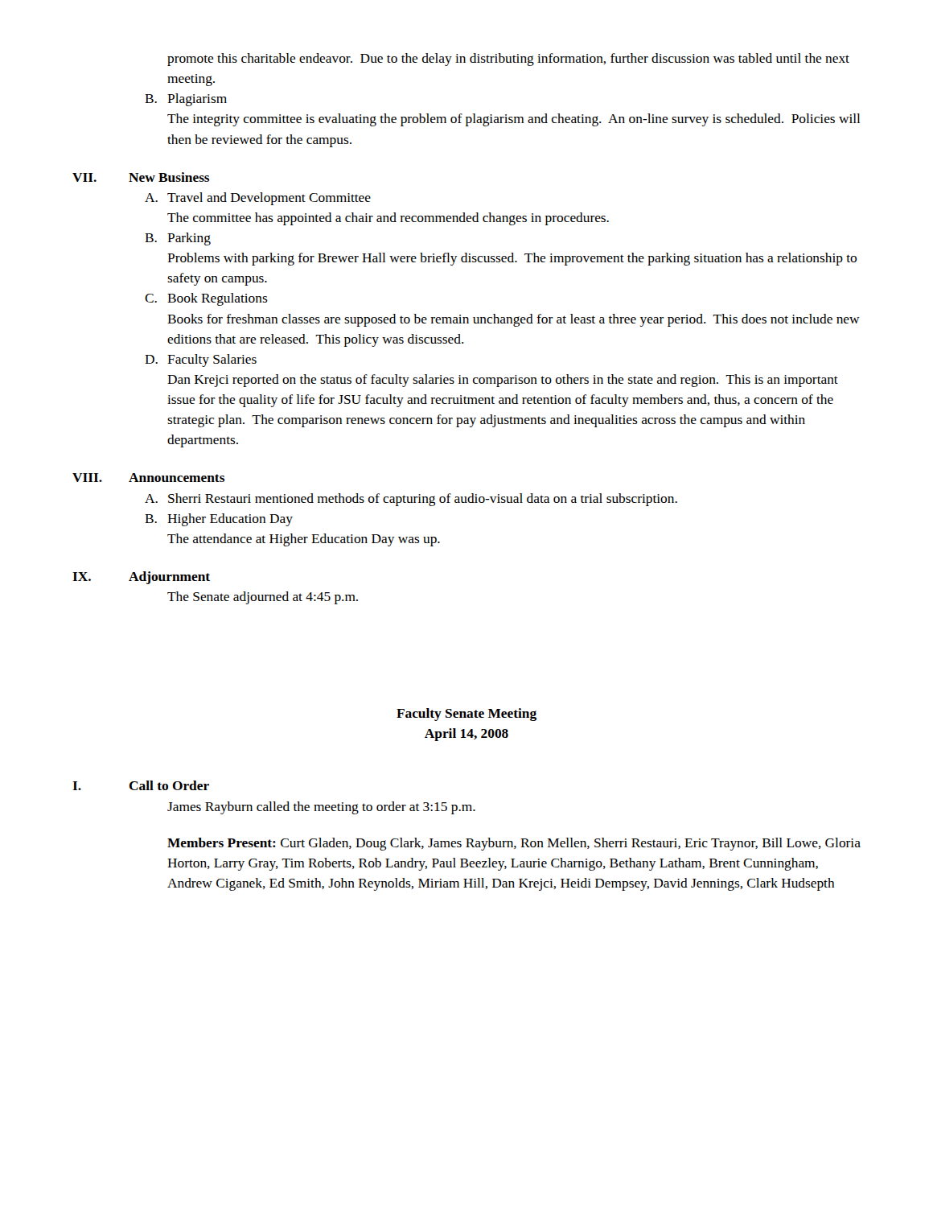promote this charitable endeavor. Due to the delay in distributing information, further discussion was tabled until the next meeting.
B.
Plagiarism
The integrity committee is evaluating the problem of plagiarism and cheating. An on-line survey is scheduled. Policies will then be reviewed for the campus.
VII.
New Business
A.
Travel and Development Committee
The committee has appointed a chair and recommended changes in procedures.
B.
Parking
Problems with parking for Brewer Hall were briefly discussed. The improvement the parking situation has a relationship to safety on campus.
C.
Book Regulations
Books for freshman classes are supposed to be remain unchanged for at least a three year period. This does not include new editions that are released. This policy was discussed.
D.
Faculty Salaries
Dan Krejci reported on the status of faculty salaries in comparison to others in the state and region. This is an important issue for the quality of life for JSU faculty and recruitment and retention of faculty members and, thus, a concern of the strategic plan. The comparison renews concern for pay adjustments and inequalities across the campus and within departments.
VIII.
Announcements
A.
Sherri Restauri mentioned methods of capturing of audio-visual data on a trial subscription.
B.
Higher Education Day
The attendance at Higher Education Day was up.
IX.
Adjournment
The Senate adjourned at 4:45 p.m.
Faculty Senate Meeting
April 14, 2008
I.
Call to Order
James Rayburn called the meeting to order at 3:15 p.m.
Members Present: Curt Gladen, Doug Clark, James Rayburn, Ron Mellen, Sherri Restauri, Eric Traynor, Bill Lowe, Gloria Horton, Larry Gray, Tim Roberts, Rob Landry, Paul Beezley, Laurie Charnigo, Bethany Latham, Brent Cunningham, Andrew Ciganek, Ed Smith, John Reynolds, Miriam Hill, Dan Krejci, Heidi Dempsey, David Jennings, Clark Hudsepth